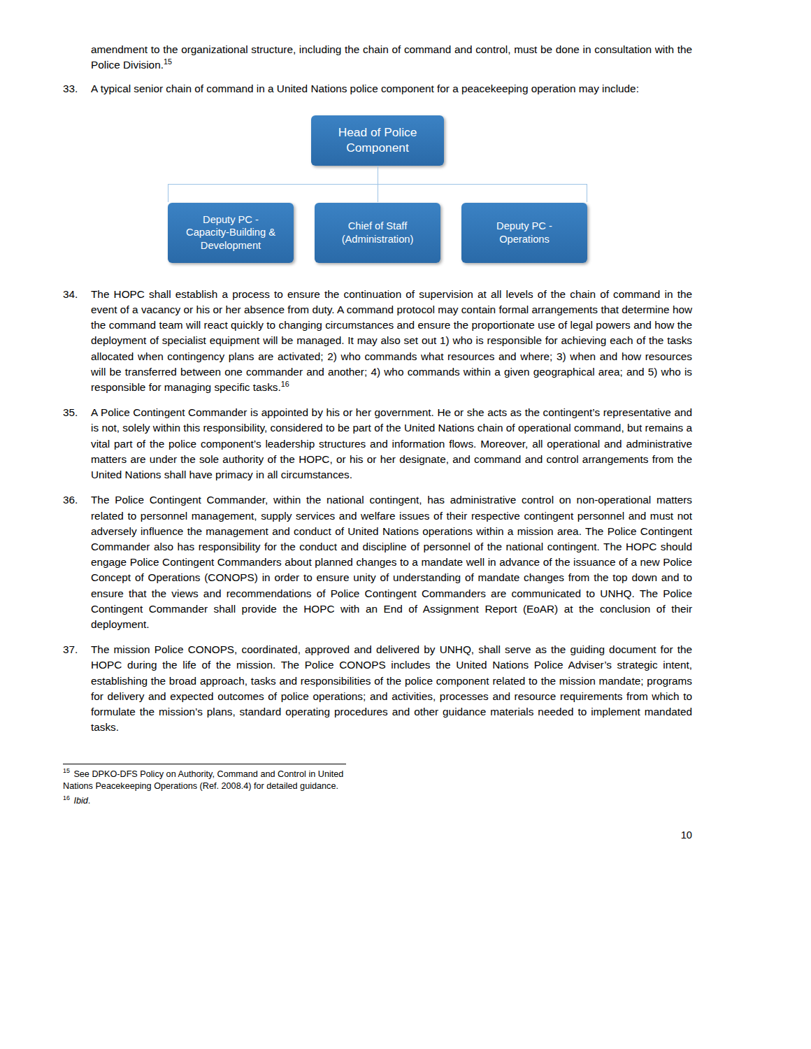amendment to the organizational structure, including the chain of command and control, must be done in consultation with the Police Division.15
33. A typical senior chain of command in a United Nations police component for a peacekeeping operation may include:
Head of Police Component
Deputy PC - Capacity-Building & Development
Chief of Staff (Administration)
Deputy PC - Operations
34. The HOPC shall establish a process to ensure the continuation of supervision at all levels of the chain of command in the event of a vacancy or his or her absence from duty. A command protocol may contain formal arrangements that determine how the command team will react quickly to changing circumstances and ensure the proportionate use of legal powers and how the deployment of specialist equipment will be managed. It may also set out 1) who is responsible for achieving each of the tasks allocated when contingency plans are activated; 2) who commands what resources and where; 3) when and how resources will be transferred between one commander and another; 4) who commands within a given geographical area; and 5) who is responsible for managing specific tasks.16
35. A Police Contingent Commander is appointed by his or her government. He or she acts as the contingent’s representative and is not, solely within this responsibility, considered to be part of the United Nations chain of operational command, but remains a vital part of the police component’s leadership structures and information flows. Moreover, all operational and administrative matters are under the sole authority of the HOPC, or his or her designate, and command and control arrangements from the United Nations shall have primacy in all circumstances.
36. The Police Contingent Commander, within the national contingent, has administrative control on non-operational matters related to personnel management, supply services and welfare issues of their respective contingent personnel and must not adversely influence the management and conduct of United Nations operations within a mission area. The Police Contingent Commander also has responsibility for the conduct and discipline of personnel of the national contingent. The HOPC should engage Police Contingent Commanders about planned changes to a mandate well in advance of the issuance of a new Police Concept of Operations (CONOPS) in order to ensure unity of understanding of mandate changes from the top down and to ensure that the views and recommendations of Police Contingent Commanders are communicated to UNHQ. The Police Contingent Commander shall provide the HOPC with an End of Assignment Report (EoAR) at the conclusion of their deployment.
37. The mission Police CONOPS, coordinated, approved and delivered by UNHQ, shall serve as the guiding document for the HOPC during the life of the mission. The Police CONOPS includes the United Nations Police Adviser’s strategic intent, establishing the broad approach, tasks and responsibilities of the police component related to the mission mandate; programs for delivery and expected outcomes of police operations; and activities, processes and resource requirements from which to formulate the mission’s plans, standard operating procedures and other guidance materials needed to implement mandated tasks.
15 See DPKO-DFS Policy on Authority, Command and Control in United Nations Peacekeeping Operations (Ref. 2008.4) for detailed guidance.
16 Ibid.
10